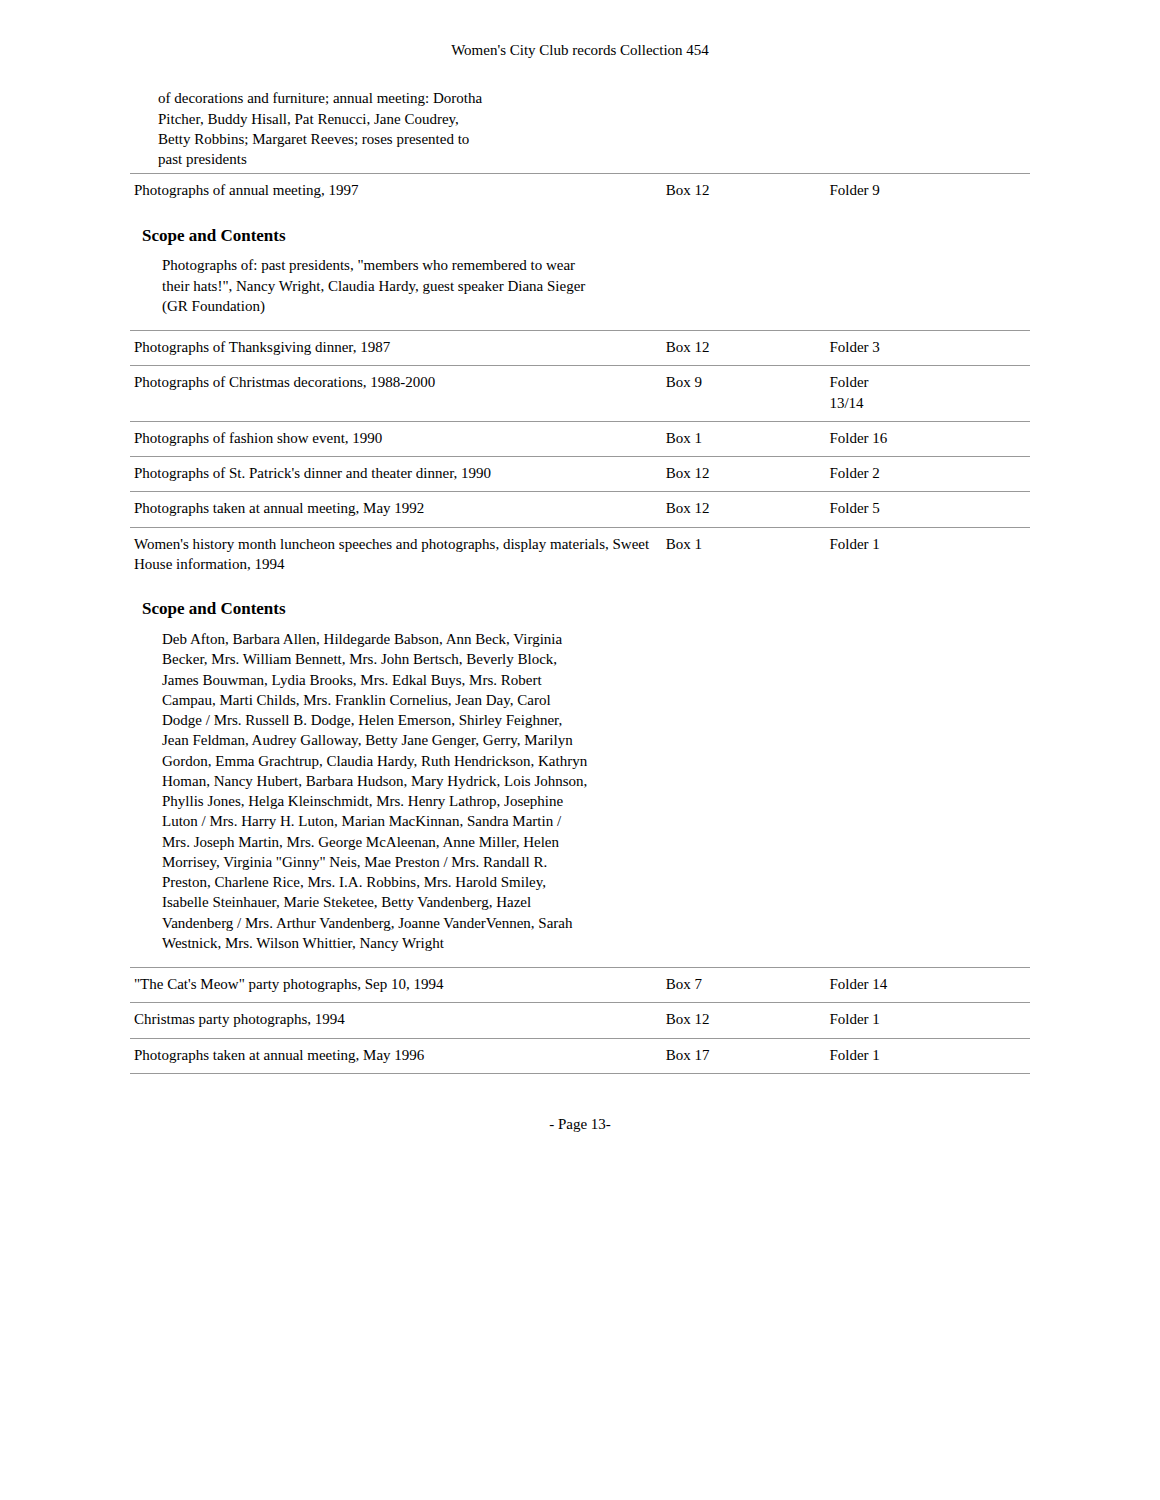Women's City Club records Collection 454
of decorations and furniture; annual meeting: Dorotha
Pitcher, Buddy Hisall, Pat Renucci, Jane Coudrey,
Betty Robbins; Margaret Reeves; roses presented to
past presidents
| Photographs of annual meeting, 1997 | Box 12 | Folder 9 |
| Scope and Contents Photographs of: past presidents, "members who remembered to wear their hats!", Nancy Wright, Claudia Hardy, guest speaker Diana Sieger (GR Foundation) |
| Photographs of Thanksgiving dinner, 1987 | Box 12 | Folder 3 |
| Photographs of Christmas decorations, 1988-2000 | Box 9 | Folder 13/14 |
| Photographs of fashion show event, 1990 | Box 1 | Folder 16 |
| Photographs of St. Patrick's dinner and theater dinner, 1990 | Box 12 | Folder 2 |
| Photographs taken at annual meeting, May 1992 | Box 12 | Folder 5 |
| Women's history month luncheon speeches and photographs, display materials, Sweet House information, 1994 | Box 1 | Folder 1 |
| Scope and Contents Deb Afton, Barbara Allen, Hildegarde Babson, Ann Beck, Virginia Becker, Mrs. William Bennett, Mrs. John Bertsch, Beverly Block, James Bouwman, Lydia Brooks, Mrs. Edkal Buys, Mrs. Robert Campau, Marti Childs, Mrs. Franklin Cornelius, Jean Day, Carol Dodge / Mrs. Russell B. Dodge, Helen Emerson, Shirley Feighner, Jean Feldman, Audrey Galloway, Betty Jane Genger, Gerry, Marilyn Gordon, Emma Grachtrup, Claudia Hardy, Ruth Hendrickson, Kathryn Homan, Nancy Hubert, Barbara Hudson, Mary Hydrick, Lois Johnson, Phyllis Jones, Helga Kleinschmidt, Mrs. Henry Lathrop, Josephine Luton / Mrs. Harry H. Luton, Marian MacKinnan, Sandra Martin / Mrs. Joseph Martin, Mrs. George McAleenan, Anne Miller, Helen Morrisey, Virginia "Ginny" Neis, Mae Preston / Mrs. Randall R. Preston, Charlene Rice, Mrs. I.A. Robbins, Mrs. Harold Smiley, Isabelle Steinhauer, Marie Steketee, Betty Vandenberg, Hazel Vandenberg / Mrs. Arthur Vandenberg, Joanne VanderVennen, Sarah Westnick, Mrs. Wilson Whittier, Nancy Wright |
| "The Cat's Meow" party photographs, Sep 10, 1994 | Box 7 | Folder 14 |
| Christmas party photographs, 1994 | Box 12 | Folder 1 |
| Photographs taken at annual meeting, May 1996 | Box 17 | Folder 1 |
- Page 13-